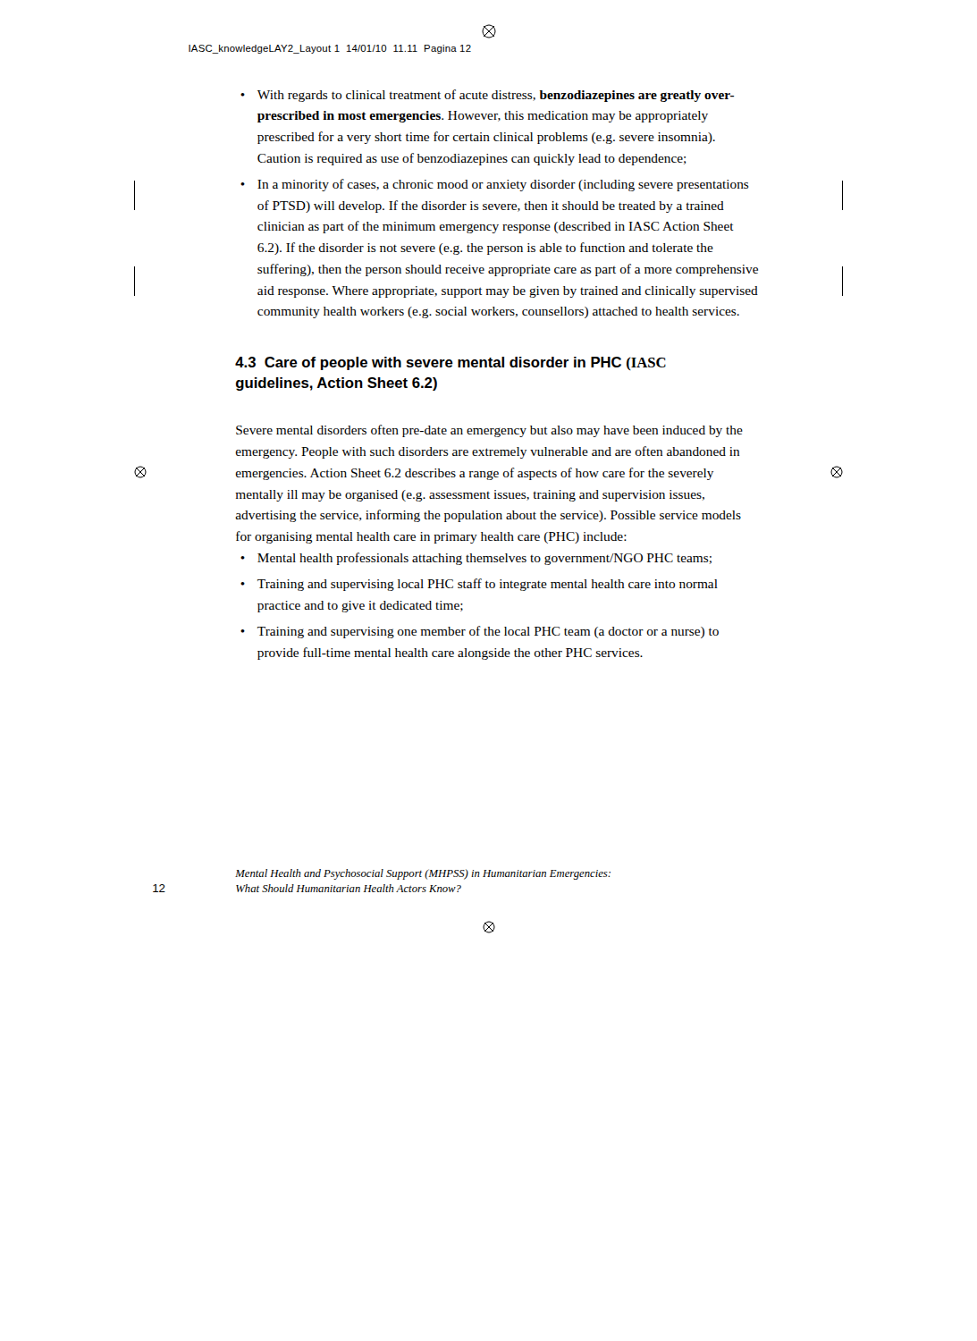IASC_knowledgeLAY2_Layout 1 14/01/10 11.11 Pagina 12
With regards to clinical treatment of acute distress, benzodiazepines are greatly over-prescribed in most emergencies. However, this medication may be appropriately prescribed for a very short time for certain clinical problems (e.g. severe insomnia). Caution is required as use of benzodiazepines can quickly lead to dependence;
In a minority of cases, a chronic mood or anxiety disorder (including severe presentations of PTSD) will develop. If the disorder is severe, then it should be treated by a trained clinician as part of the minimum emergency response (described in IASC Action Sheet 6.2). If the disorder is not severe (e.g. the person is able to function and tolerate the suffering), then the person should receive appropriate care as part of a more comprehensive aid response. Where appropriate, support may be given by trained and clinically supervised community health workers (e.g. social workers, counsellors) attached to health services.
4.3 Care of people with severe mental disorder in PHC (IASC guidelines, Action Sheet 6.2)
Severe mental disorders often pre-date an emergency but also may have been induced by the emergency. People with such disorders are extremely vulnerable and are often abandoned in emergencies. Action Sheet 6.2 describes a range of aspects of how care for the severely mentally ill may be organised (e.g. assessment issues, training and supervision issues, advertising the service, informing the population about the service). Possible service models for organising mental health care in primary health care (PHC) include:
Mental health professionals attaching themselves to government/NGO PHC teams;
Training and supervising local PHC staff to integrate mental health care into normal practice and to give it dedicated time;
Training and supervising one member of the local PHC team (a doctor or a nurse) to provide full-time mental health care alongside the other PHC services.
12
Mental Health and Psychosocial Support (MHPSS) in Humanitarian Emergencies:
What Should Humanitarian Health Actors Know?